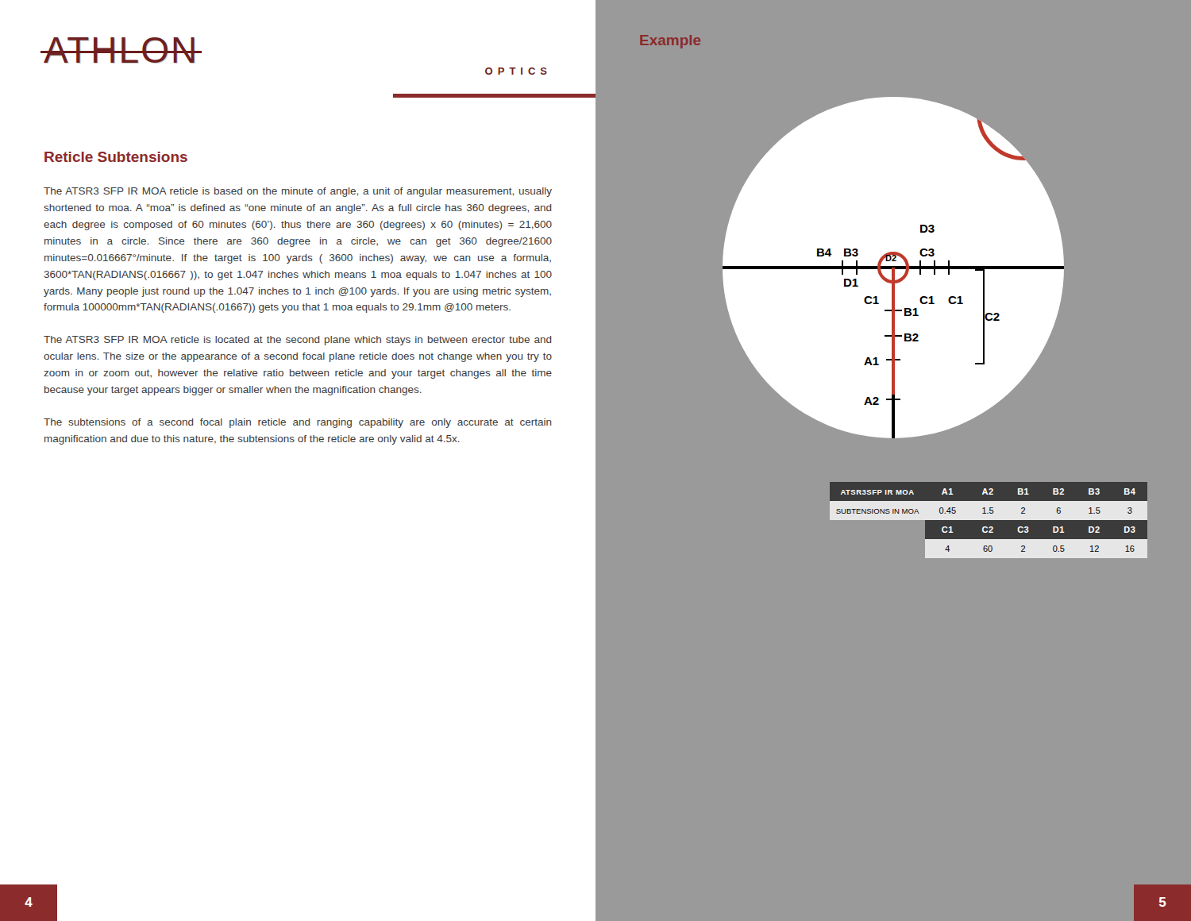ATHLON
OPTICS
Reticle Subtensions
The ATSR3 SFP IR MOA reticle is based on the minute of angle, a unit of angular measurement, usually shortened to moa. A “moa” is defined as “one minute of an angle”. As a full circle has 360 degrees, and each degree is composed of 60 minutes (60’). thus there are 360 (degrees) x 60 (minutes) = 21,600 minutes in a circle. Since there are 360 degree in a circle, we can get 360 degree/21600 minutes=0.016667°/minute. If the target is 100 yards ( 3600 inches) away, we can use a formula, 3600*TAN(RADIANS(.016667 )), to get 1.047 inches which means 1 moa equals to 1.047 inches at 100 yards. Many people just round up the 1.047 inches to 1 inch @100 yards. If you are using metric system, formula 100000mm*TAN(RADIANS(.01667)) gets you that 1 moa equals to 29.1mm @100 meters.
The ATSR3 SFP IR MOA reticle is located at the second plane which stays in between erector tube and ocular lens. The size or the appearance of a second focal plane reticle does not change when you try to zoom in or zoom out, however the relative ratio between reticle and your target changes all the time because your target appears bigger or smaller when the magnification changes.
The subtensions of a second focal plain reticle and ranging capability are only accurate at certain magnification and due to this nature, the subtensions of the reticle are only valid at 4.5x.
4
Example
B4 B3 D1 C1 D2 C3 C1 C1 D3 B1 B2 A1 A2 C2
C3 B1
| ATSR3SFP IR MOA | A1 | A2 | B1 | B2 | B3 | B4 |
| --- | --- | --- | --- | --- | --- | --- |
| SUBTENSIONS IN MOA | 0.45 | 1.5 | 2 | 6 | 1.5 | 3 |
| | C1 | C2 | C3 | D1 | D2 | D3 |
| | 4 | 60 | 2 | 0.5 | 12 | 16 |
5